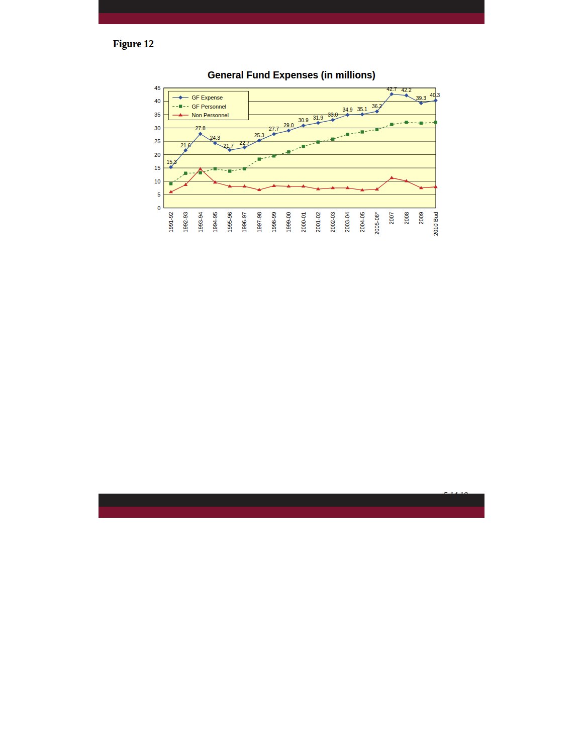Figure 12
General Fund Expenses (in millions)
45 40 35 30 25 20 15 10 5 0 15.3 21.6 27.8 24.3 21.7 22.7 25.3 27.7 29.0 30.9 31.9 33.0 34.9 35.1 36.2 42.7 42.2 39.3 40.3 GF Expense GF Personnel Non Personnel 1991-92 1992-93 1993-94 1994-95 1995-96 1996-97 1997-98 1998-99 1999-00 2000-01 2001-02 2002-03 2003-04 2004-05 2005-06* 2007 2008 2009 2010 Bud
11
5.14.10